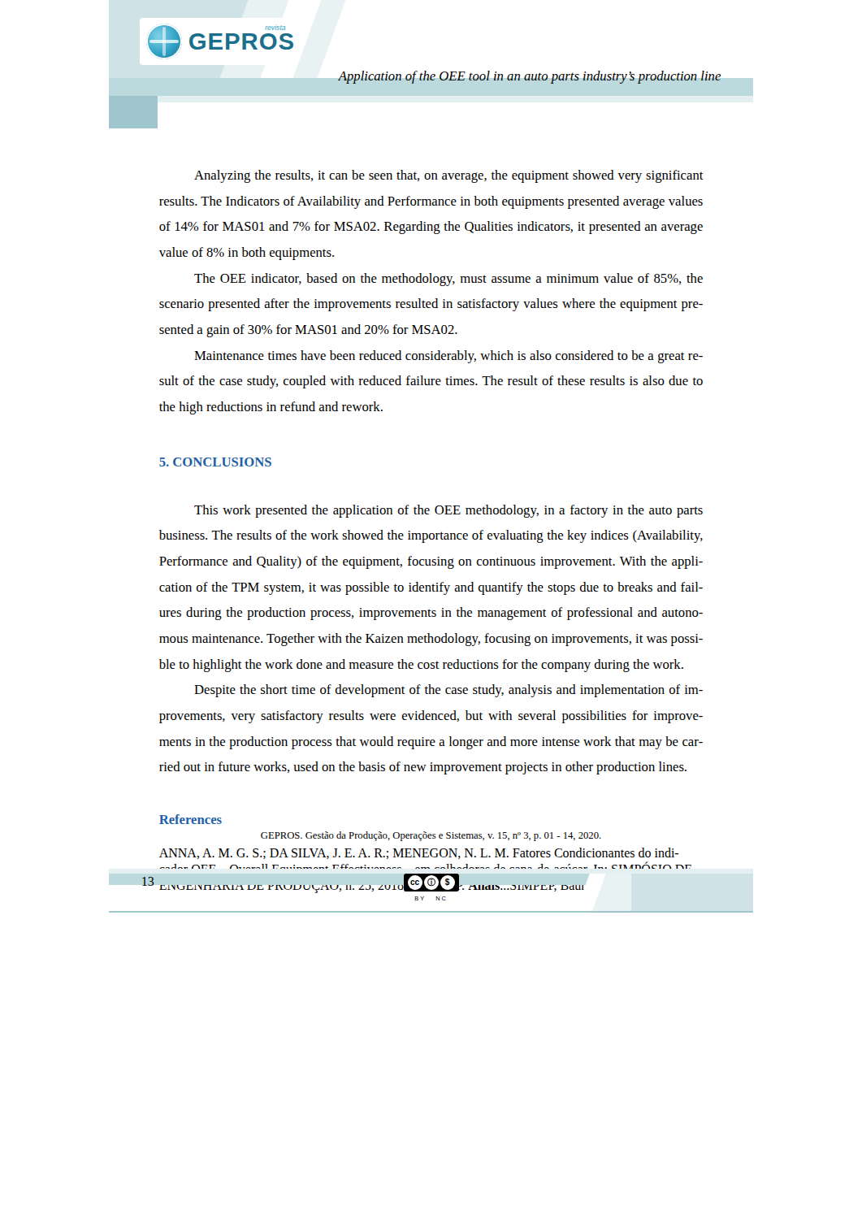GEPROS
revista
Application of the OEE tool in an auto parts industry’s production line
Analyzing the results, it can be seen that, on average, the equipment showed very significant results. The Indicators of Availability and Performance in both equipments presented average values of 14% for MAS01 and 7% for MSA02. Regarding the Qualities indicators, it presented an average value of 8% in both equipments.
The OEE indicator, based on the methodology, must assume a minimum value of 85%, the scenario presented after the improvements resulted in satisfactory values where the equipment presented a gain of 30% for MAS01 and 20% for MSA02.
Maintenance times have been reduced considerably, which is also considered to be a great result of the case study, coupled with reduced failure times. The result of these results is also due to the high reductions in refund and rework.
5. CONCLUSIONS
This work presented the application of the OEE methodology, in a factory in the auto parts business. The results of the work showed the importance of evaluating the key indices (Availability, Performance and Quality) of the equipment, focusing on continuous improvement. With the application of the TPM system, it was possible to identify and quantify the stops due to breaks and failures during the production process, improvements in the management of professional and autonomous maintenance. Together with the Kaizen methodology, focusing on improvements, it was possible to highlight the work done and measure the cost reductions for the company during the work.
Despite the short time of development of the case study, analysis and implementation of improvements, very satisfactory results were evidenced, but with several possibilities for improvements in the production process that would require a longer and more intense work that may be carried out in future works, used on the basis of new improvement projects in other production lines.
References
ANNA, A. M. G. S.; DA SILVA, J. E. A. R.; MENEGON, N. L. M. Fatores Condicionantes do indicador OEE – Overall Equipment Effectiveness – em colhedoras de cana-de-açúcar. In: SIMPÓSIO DE ENGENHARIA DE PRODUÇÃO, n. 25, 2018, Bauru, SP. Anais...SIMPEP, Bauru, São Paulo, 2018.
GEPROS. Gestão da Produção, Operações e Sistemas, v. 15, nº 3, p. 01 - 14, 2020.
13
cc
ⓘ
$
BY NC